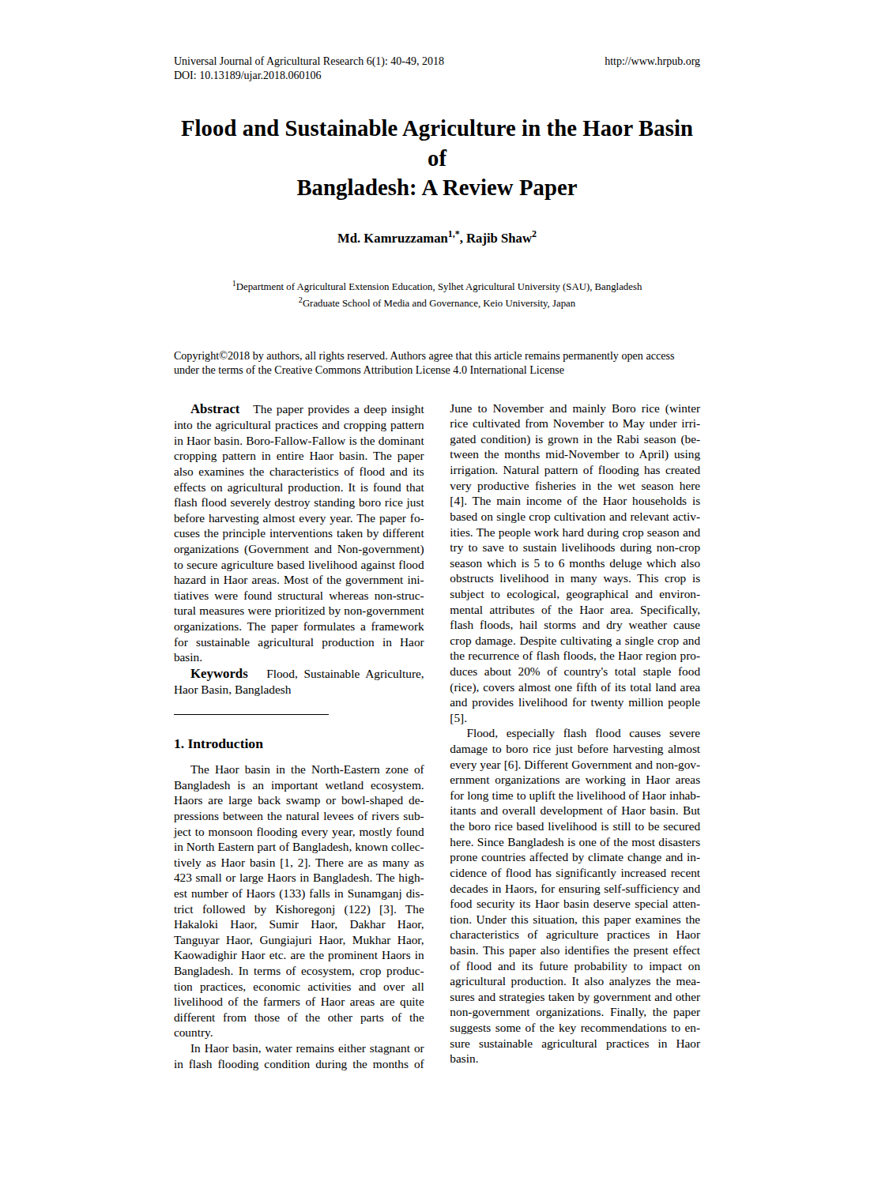Universal Journal of Agricultural Research 6(1): 40-49, 2018
DOI: 10.13189/ujar.2018.060106
http://www.hrpub.org
Flood and Sustainable Agriculture in the Haor Basin of
Bangladesh: A Review Paper
Md. Kamruzzaman1,*, Rajib Shaw2
1Department of Agricultural Extension Education, Sylhet Agricultural University (SAU), Bangladesh
2Graduate School of Media and Governance, Keio University, Japan
Copyright©2018 by authors, all rights reserved. Authors agree that this article remains permanently open access under the terms of the Creative Commons Attribution License 4.0 International License
Abstract The paper provides a deep insight into the agricultural practices and cropping pattern in Haor basin. Boro-Fallow-Fallow is the dominant cropping pattern in entire Haor basin. The paper also examines the characteristics of flood and its effects on agricultural production. It is found that flash flood severely destroy standing boro rice just before harvesting almost every year. The paper focuses the principle interventions taken by different organizations (Government and Non-government) to secure agriculture based livelihood against flood hazard in Haor areas. Most of the government initiatives were found structural whereas non-structural measures were prioritized by non-government organizations. The paper formulates a framework for sustainable agricultural production in Haor basin.
Keywords Flood, Sustainable Agriculture, Haor Basin, Bangladesh
1. Introduction
The Haor basin in the North-Eastern zone of Bangladesh is an important wetland ecosystem. Haors are large back swamp or bowl-shaped depressions between the natural levees of rivers subject to monsoon flooding every year, mostly found in North Eastern part of Bangladesh, known collectively as Haor basin [1, 2]. There are as many as 423 small or large Haors in Bangladesh. The highest number of Haors (133) falls in Sunamganj district followed by Kishoregonj (122) [3]. The Hakaloki Haor, Sumir Haor, Dakhar Haor, Tanguyar Haor, Gungiajuri Haor, Mukhar Haor, Kaowadighir Haor etc. are the prominent Haors in Bangladesh. In terms of ecosystem, crop production practices, economic activities and over all livelihood of the farmers of Haor areas are quite different from those of the other parts of the country.
In Haor basin, water remains either stagnant or in flash flooding condition during the months of June to November and mainly Boro rice (winter rice cultivated from November to May under irrigated condition) is grown in the Rabi season (between the months mid-November to April) using irrigation. Natural pattern of flooding has created very productive fisheries in the wet season here [4]. The main income of the Haor households is based on single crop cultivation and relevant activities. The people work hard during crop season and try to save to sustain livelihoods during non-crop season which is 5 to 6 months deluge which also obstructs livelihood in many ways. This crop is subject to ecological, geographical and environmental attributes of the Haor area. Specifically, flash floods, hail storms and dry weather cause crop damage. Despite cultivating a single crop and the recurrence of flash floods, the Haor region produces about 20% of country's total staple food (rice), covers almost one fifth of its total land area and provides livelihood for twenty million people [5].
Flood, especially flash flood causes severe damage to boro rice just before harvesting almost every year [6]. Different Government and non-government organizations are working in Haor areas for long time to uplift the livelihood of Haor inhabitants and overall development of Haor basin. But the boro rice based livelihood is still to be secured here. Since Bangladesh is one of the most disasters prone countries affected by climate change and incidence of flood has significantly increased recent decades in Haors, for ensuring self-sufficiency and food security its Haor basin deserve special attention. Under this situation, this paper examines the characteristics of agriculture practices in Haor basin. This paper also identifies the present effect of flood and its future probability to impact on agricultural production. It also analyzes the measures and strategies taken by government and other non-government organizations. Finally, the paper suggests some of the key recommendations to ensure sustainable agricultural practices in Haor basin.